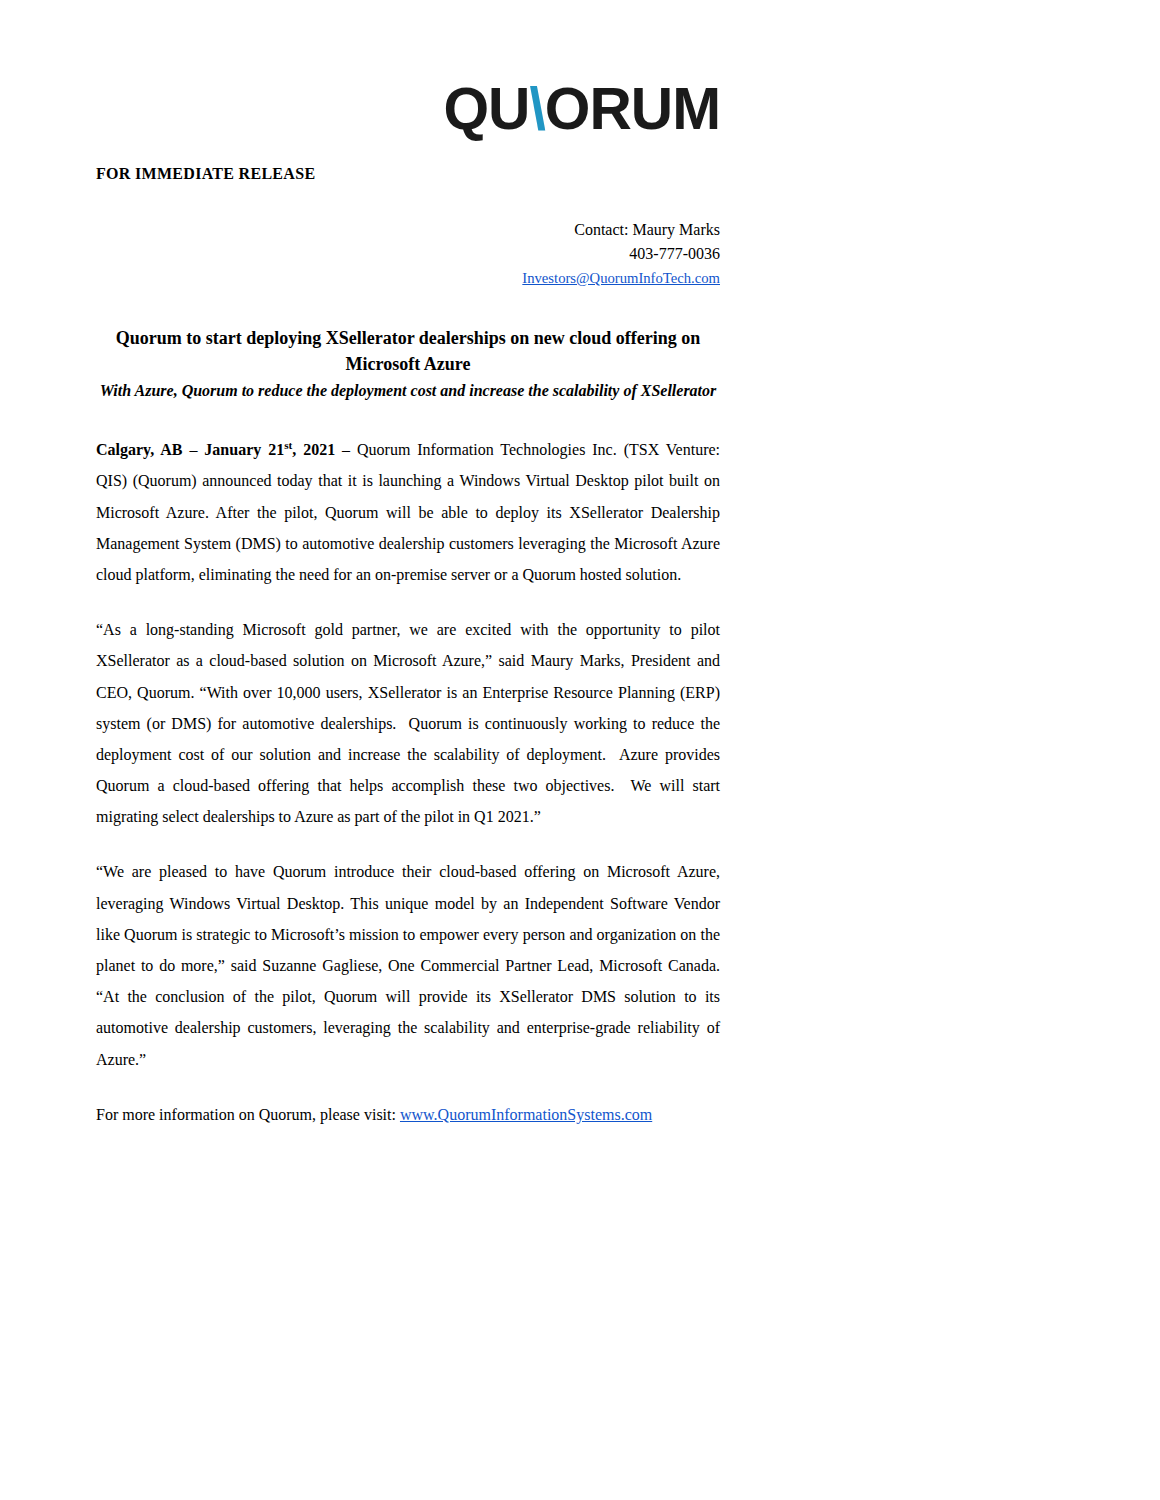QU\ORUM
FOR IMMEDIATE RELEASE
Contact: Maury Marks
403-777-0036
Investors@QuorumInfoTech.com
Quorum to start deploying XSellerator dealerships on new cloud offering on Microsoft Azure
With Azure, Quorum to reduce the deployment cost and increase the scalability of XSellerator
Calgary, AB – January 21st, 2021 – Quorum Information Technologies Inc. (TSX Venture: QIS) (Quorum) announced today that it is launching a Windows Virtual Desktop pilot built on Microsoft Azure. After the pilot, Quorum will be able to deploy its XSellerator Dealership Management System (DMS) to automotive dealership customers leveraging the Microsoft Azure cloud platform, eliminating the need for an on-premise server or a Quorum hosted solution.
“As a long-standing Microsoft gold partner, we are excited with the opportunity to pilot XSellerator as a cloud-based solution on Microsoft Azure,” said Maury Marks, President and CEO, Quorum. “With over 10,000 users, XSellerator is an Enterprise Resource Planning (ERP) system (or DMS) for automotive dealerships. Quorum is continuously working to reduce the deployment cost of our solution and increase the scalability of deployment. Azure provides Quorum a cloud-based offering that helps accomplish these two objectives. We will start migrating select dealerships to Azure as part of the pilot in Q1 2021.”
“We are pleased to have Quorum introduce their cloud-based offering on Microsoft Azure, leveraging Windows Virtual Desktop. This unique model by an Independent Software Vendor like Quorum is strategic to Microsoft’s mission to empower every person and organization on the planet to do more,” said Suzanne Gagliese, One Commercial Partner Lead, Microsoft Canada. “At the conclusion of the pilot, Quorum will provide its XSellerator DMS solution to its automotive dealership customers, leveraging the scalability and enterprise-grade reliability of Azure.”
For more information on Quorum, please visit: www.QuorumInformationSystems.com